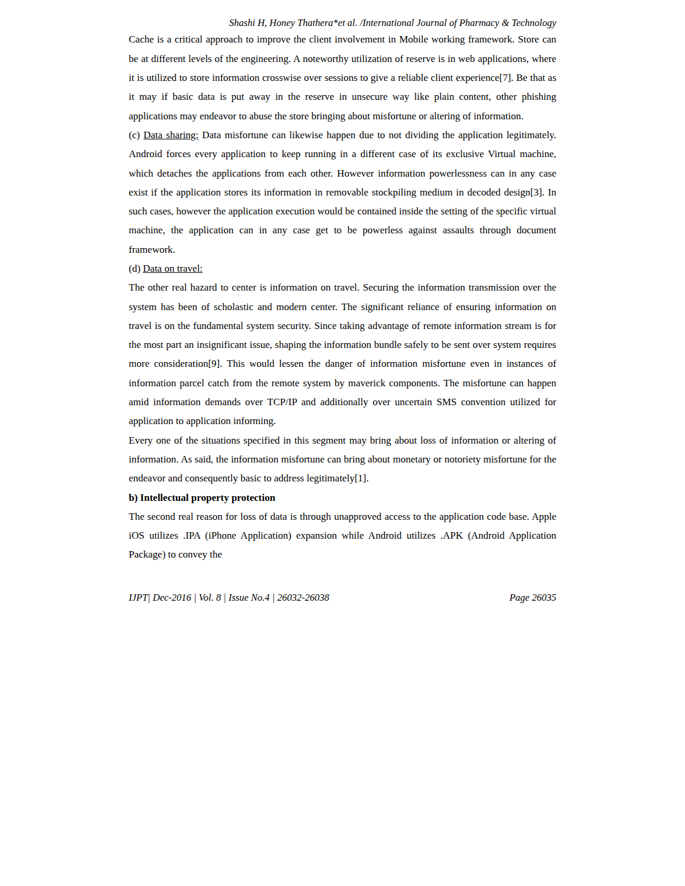Shashi H, Honey Thathera*et al. /International Journal of Pharmacy & Technology
Cache is a critical approach to improve the client involvement in Mobile working framework. Store can be at different levels of the engineering. A noteworthy utilization of reserve is in web applications, where it is utilized to store information crosswise over sessions to give a reliable client experience[7]. Be that as it may if basic data is put away in the reserve in unsecure way like plain content, other phishing applications may endeavor to abuse the store bringing about misfortune or altering of information.
(c) Data sharing: Data misfortune can likewise happen due to not dividing the application legitimately. Android forces every application to keep running in a different case of its exclusive Virtual machine, which detaches the applications from each other. However information powerlessness can in any case exist if the application stores its information in removable stockpiling medium in decoded design[3]. In such cases, however the application execution would be contained inside the setting of the specific virtual machine, the application can in any case get to be powerless against assaults through document framework.
(d) Data on travel:
The other real hazard to center is information on travel. Securing the information transmission over the system has been of scholastic and modern center. The significant reliance of ensuring information on travel is on the fundamental system security. Since taking advantage of remote information stream is for the most part an insignificant issue, shaping the information bundle safely to be sent over system requires more consideration[9]. This would lessen the danger of information misfortune even in instances of information parcel catch from the remote system by maverick components. The misfortune can happen amid information demands over TCP/IP and additionally over uncertain SMS convention utilized for application to application informing.
Every one of the situations specified in this segment may bring about loss of information or altering of information. As said, the information misfortune can bring about monetary or notoriety misfortune for the endeavor and consequently basic to address legitimately[1].
b) Intellectual property protection
The second real reason for loss of data is through unapproved access to the application code base. Apple iOS utilizes .IPA (iPhone Application) expansion while Android utilizes .APK (Android Application Package) to convey the
IJPT| Dec-2016 | Vol. 8 | Issue No.4 | 26032-26038
Page 26035